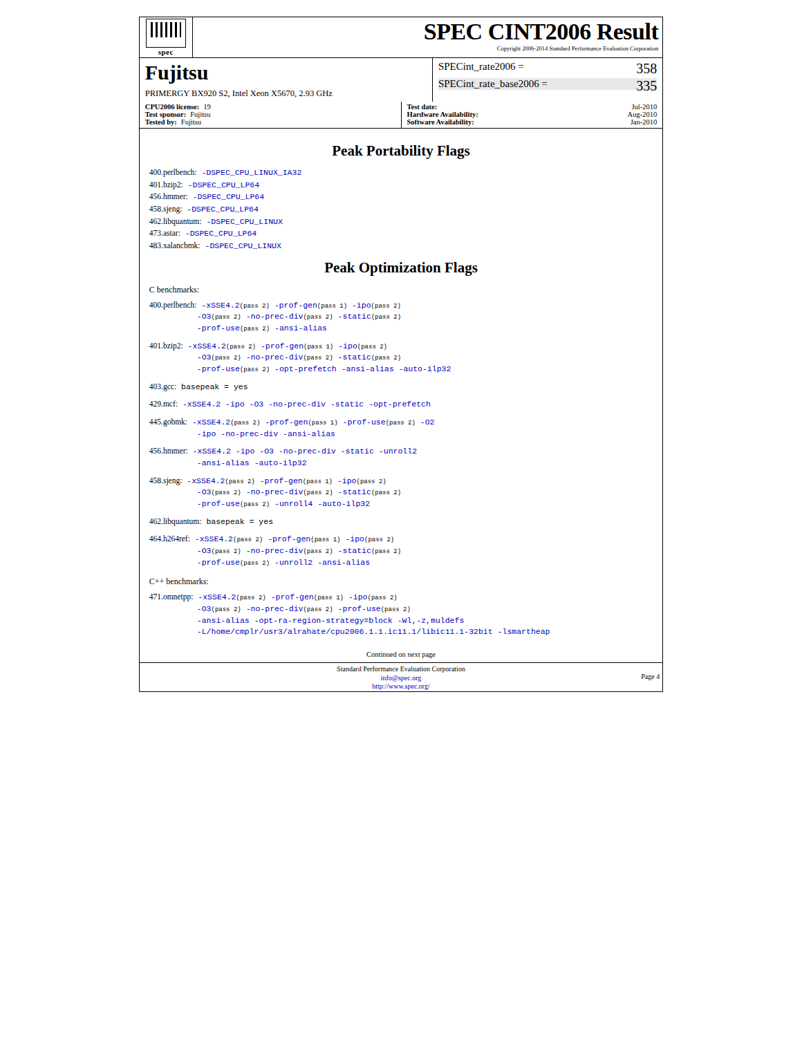spec
SPEC CINT2006 Result
Copyright 2006-2014 Standard Performance Evaluation Corporation
Fujitsu
PRIMERGY BX920 S2, Intel Xeon X5670, 2.93 GHz
SPECint_rate2006 = 358
SPECint_rate_base2006 = 335
CPU2006 license: 19
Test sponsor: Fujitsu
Tested by: Fujitsu
Test date: Jul-2010
Hardware Availability: Aug-2010
Software Availability: Jan-2010
Peak Portability Flags
400.perlbench: -DSPEC_CPU_LINUX_IA32
401.bzip2: -DSPEC_CPU_LP64
456.hmmer: -DSPEC_CPU_LP64
458.sjeng: -DSPEC_CPU_LP64
462.libquantum: -DSPEC_CPU_LINUX
473.astar: -DSPEC_CPU_LP64
483.xalancbmk: -DSPEC_CPU_LINUX
Peak Optimization Flags
C benchmarks:
400.perlbench: -xSSE4.2(pass 2) -prof-gen(pass 1) -ipo(pass 2)
-O3(pass 2) -no-prec-div(pass 2) -static(pass 2)
-prof-use(pass 2) -ansi-alias
401.bzip2: -xSSE4.2(pass 2) -prof-gen(pass 1) -ipo(pass 2)
-O3(pass 2) -no-prec-div(pass 2) -static(pass 2)
-prof-use(pass 2) -opt-prefetch -ansi-alias -auto-ilp32
403.gcc: basepeak = yes
429.mcf: -xSSE4.2 -ipo -O3 -no-prec-div -static -opt-prefetch
445.gobmk: -xSSE4.2(pass 2) -prof-gen(pass 1) -prof-use(pass 2) -O2
-ipo -no-prec-div -ansi-alias
456.hmmer: -xSSE4.2 -ipo -O3 -no-prec-div -static -unroll2
-ansi-alias -auto-ilp32
458.sjeng: -xSSE4.2(pass 2) -prof-gen(pass 1) -ipo(pass 2)
-O3(pass 2) -no-prec-div(pass 2) -static(pass 2)
-prof-use(pass 2) -unroll4 -auto-ilp32
462.libquantum: basepeak = yes
464.h264ref: -xSSE4.2(pass 2) -prof-gen(pass 1) -ipo(pass 2)
-O3(pass 2) -no-prec-div(pass 2) -static(pass 2)
-prof-use(pass 2) -unroll2 -ansi-alias
C++ benchmarks:
471.omnetpp: -xSSE4.2(pass 2) -prof-gen(pass 1) -ipo(pass 2)
-O3(pass 2) -no-prec-div(pass 2) -prof-use(pass 2)
-ansi-alias -opt-ra-region-strategy=block -Wl,-z,muldefs
-L/home/cmplr/usr3/alrahate/cpu2006.1.1.ic11.1/libic11.1-32bit -lsmartheap
Continued on next page
Standard Performance Evaluation Corporation
info@spec.org
http://www.spec.org/
Page 4